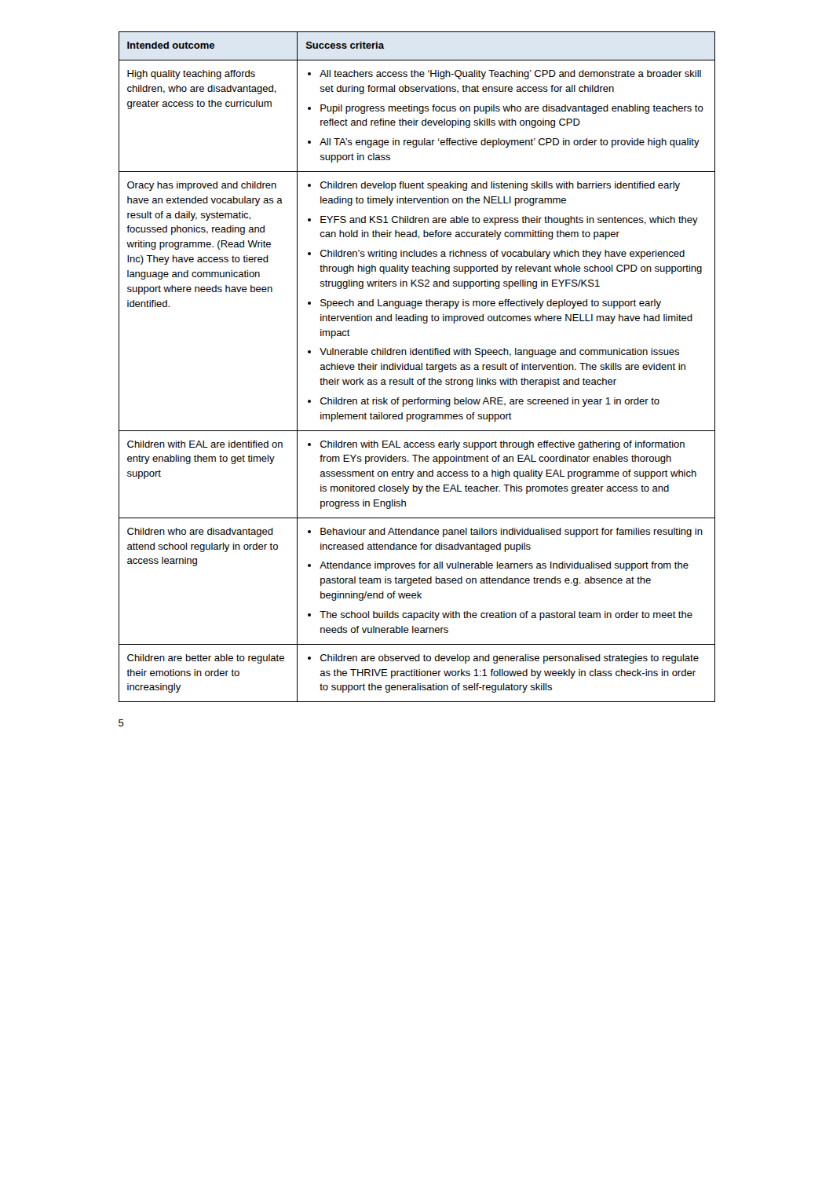| Intended outcome | Success criteria |
| --- | --- |
| High quality teaching affords children, who are disadvantaged, greater access to the curriculum | All teachers access the ‘High-Quality Teaching’ CPD and demonstrate a broader skill set during formal observations, that ensure access for all children Pupil progress meetings focus on pupils who are disadvantaged enabling teachers to reflect and refine their developing skills with ongoing CPD All TA’s engage in regular ‘effective deployment’ CPD in order to provide high quality support in class |
| Oracy has improved and children have an extended vocabulary as a result of a daily, systematic, focussed phonics, reading and writing programme. (Read Write Inc) They have access to tiered language and communication support where needs have been identified. | Children develop fluent speaking and listening skills with barriers identified early leading to timely intervention on the NELLI programme EYFS and KS1 Children are able to express their thoughts in sentences, which they can hold in their head, before accurately committing them to paper Children’s writing includes a richness of vocabulary which they have experienced through high quality teaching supported by relevant whole school CPD on supporting struggling writers in KS2 and supporting spelling in EYFS/KS1 Speech and Language therapy is more effectively deployed to support early intervention and leading to improved outcomes where NELLI may have had limited impact Vulnerable children identified with Speech, language and communication issues achieve their individual targets as a result of intervention. The skills are evident in their work as a result of the strong links with therapist and teacher Children at risk of performing below ARE, are screened in year 1 in order to implement tailored programmes of support |
| Children with EAL are identified on entry enabling them to get timely support | Children with EAL access early support through effective gathering of information from EYs providers. The appointment of an EAL coordinator enables thorough assessment on entry and access to a high quality EAL programme of support which is monitored closely by the EAL teacher. This promotes greater access to and progress in English |
| Children who are disadvantaged attend school regularly in order to access learning | Behaviour and Attendance panel tailors individualised support for families resulting in increased attendance for disadvantaged pupils Attendance improves for all vulnerable learners as Individualised support from the pastoral team is targeted based on attendance trends e.g. absence at the beginning/end of week The school builds capacity with the creation of a pastoral team in order to meet the needs of vulnerable learners |
| Children are better able to regulate their emotions in order to increasingly | Children are observed to develop and generalise personalised strategies to regulate as the THRIVE practitioner works 1:1 followed by weekly in class check-ins in order to support the generalisation of self-regulatory skills |
5